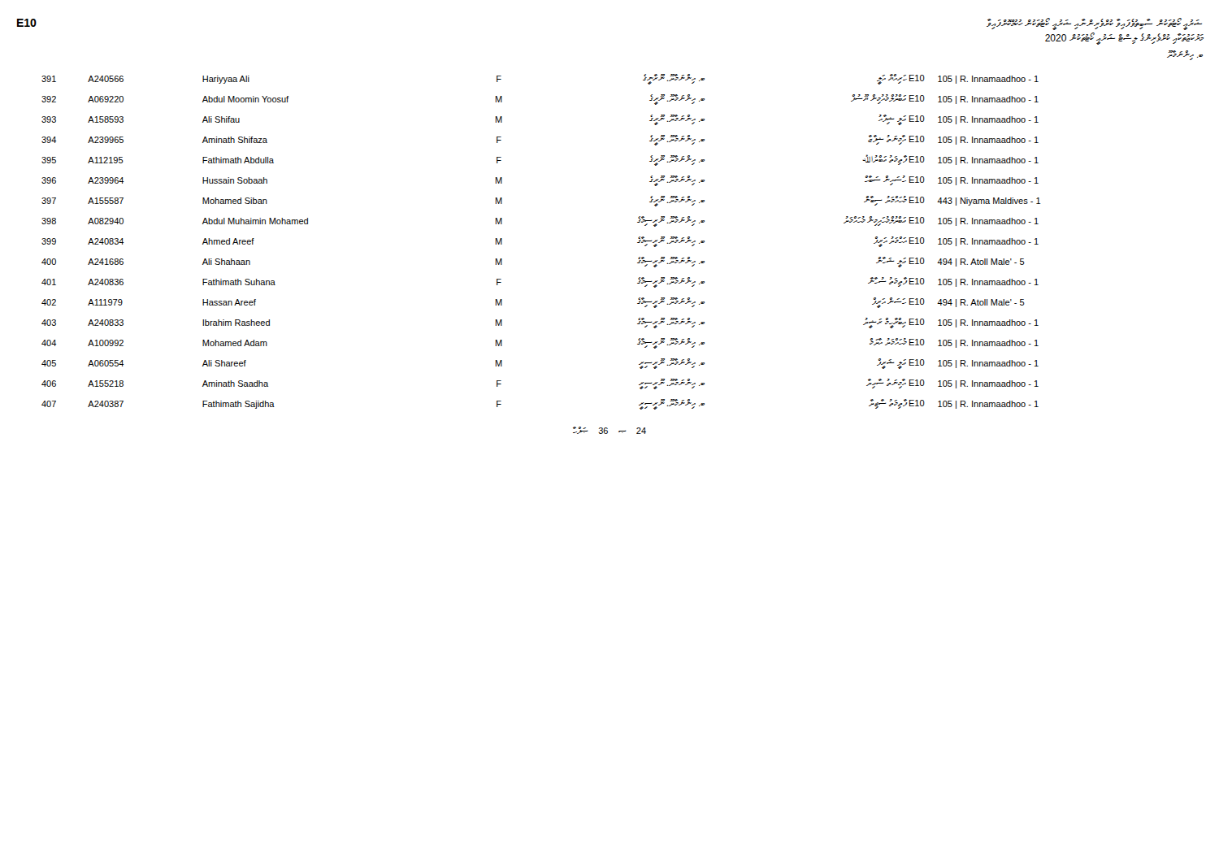E10
ޝަރުޢީ ކޯޓުތަކުން ސާބިތުވެފައިވާ ކުށްވެރިންނާއި ޝަރުޢީ ކޯޓުތަކުން ހުކުމްކޮށްފައިވާ
މަރުކަޒުތަކާއި ކުށްވެރިންގެ ލިސްޓް ޝަރުޢީ ކޯޓުތަކުން 2020
ބ. އިންނަމާދޫ
| 391 | A240566 | Hariyyaa Ali | F | ބ. އިންނަމާދޫ، ނޫރާނީގެ | E10 ހަރިއްޔާ އަލީ | 105 / R. Innamaadhoo - 1 |
| 392 | A069220 | Abdul Moomin Yoosuf | M | ބ. އިންނަމާދޫ، ނޫރީގެ | E10 ޢަބްދުލްމުއުމިން ޔޫސުފް | 105 / R. Innamaadhoo - 1 |
| 393 | A158593 | Ali Shifau | M | ބ. އިންނަމާދޫ، ނޫރީގެ | E10 ޢަލީ ޝިފާއު | 105 / R. Innamaadhoo - 1 |
| 394 | A239965 | Aminath Shifaza | F | ބ. އިންނަމާދޫ، ނޫރީގެ | E10 އާމިނަތު ޝިފާޒާ | 105 / R. Innamaadhoo - 1 |
| 395 | A112195 | Fathimath Abdulla | F | ބ. އިންނަމާދޫ، ނޫރީގެ | E10 ފާތިމަތު ޢަބްދުﷲ | 105 / R. Innamaadhoo - 1 |
| 396 | A239964 | Hussain Sobaah | M | ބ. އިންނަމާދޫ، ނޫރީގެ | E10 ޙުސައިން ސަބާޙް | 105 / R. Innamaadhoo - 1 |
| 397 | A155587 | Mohamed Siban | M | ބ. އިންނަމާދޫ، ނޫރީގެ | E10 މުޙައްމަދު ސިބާން | 443 / Niyama Maldives - 1 |
| 398 | A082940 | Abdul Muhaimin Mohamed | M | ބ. އިންނަމާދޫ، ނޫރީސިމާގެ | E10 ޢަބްދުލްމުހައިމިން މުޙައްމަދު | 105 / R. Innamaadhoo - 1 |
| 399 | A240834 | Ahmed Areef | M | ބ. އިންނަމާދޫ، ނޫރީސިމާގެ | E10 އަޙްމަދު އަރީފް | 105 / R. Innamaadhoo - 1 |
| 400 | A241686 | Ali Shahaan | M | ބ. އިންނަމާދޫ، ނޫރީސިމާގެ | E10 ޢަލީ ޝަހާން | 494 / R. Atoll Male' - 5 |
| 401 | A240836 | Fathimath Suhana | F | ބ. އިންނަމާދޫ، ނޫރީސިމާގެ | E10 ފާތިމަތު ސުހާނާ | 105 / R. Innamaadhoo - 1 |
| 402 | A111979 | Hassan Areef | M | ބ. އިންނަމާދޫ، ނޫރީސިމާގެ | E10 ޙަސަން އަރީފް | 494 / R. Atoll Male' - 5 |
| 403 | A240833 | Ibrahim Rasheed | M | ބ. އިންނަމާދޫ، ނޫރީސިމާގެ | E10 އިބްރާހީމް ރަޝީދު | 105 / R. Innamaadhoo - 1 |
| 404 | A100992 | Mohamed Adam | M | ބ. އިންނަމާދޫ، ނޫރީސިމާގެ | E10 މުޙައްމަދު އާދަމް | 105 / R. Innamaadhoo - 1 |
| 405 | A060554 | Ali Shareef | M | ބ. އިންނަމާދޫ، ނޫރީސިރީ | E10 ޢަލީ ޝަރީފް | 105 / R. Innamaadhoo - 1 |
| 406 | A155218 | Aminath Saadha | F | ބ. އިންނަމާދޫ، ނޫރީސިރީ | E10 އާމިނަތު ސާޢިދާ | 105 / R. Innamaadhoo - 1 |
| 407 | A240387 | Fathimath Sajidha | F | ބ. އިންނަމާދޫ، ނޫރީސިރީ | E10 ފާތިމަތު ސާޖިދާ | 105 / R. Innamaadhoo - 1 |
24 ޞ 36 ޞަފްޙާ